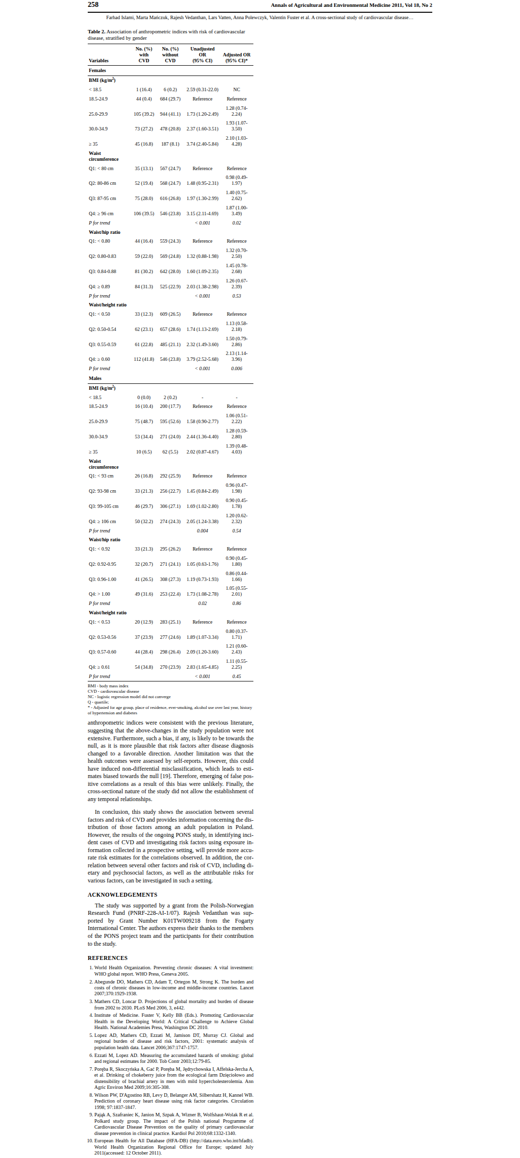258 Annals of Agricultural and Environmental Medicine 2011, Vol 18, No 2
Farhad Islami, Marta Mańczuk, Rajesh Vedanthan, Lars Vatten, Anna Polewczyk, Valentin Fuster et al. A cross-sectional study of cardiovascular disease…
Table 2. Association of anthropometric indices with risk of cardiovascular disease, stratified by gender
| Variables | No. (%) with CVD | No. (%) without CVD | Unadjusted OR (95% CI) | Adjusted OR (95% CI)* |
| --- | --- | --- | --- | --- |
| Females |
| BMI (kg/m 2 ) | | | | |
| < 18.5 | 1 (16.4) | 6 (0.2) | 2.59 (0.31-22.0) | NC |
| 18.5-24.9 | 44 (0.4) | 684 (29.7) | Reference | Reference |
| 25.0-29.9 | 105 (39.2) | 944 (41.1) | 1.73 (1.20-2.49) | 1.28 (0.74-2.24) |
| 30.0-34.9 | 73 (27.2) | 478 (20.8) | 2.37 (1.60-3.51) | 1.93 (1.07-3.50) |
| ≥ 35 | 45 (16.8) | 187 (8.1) | 3.74 (2.40-5.84) | 2.10 (1.03-4.28) |
| Waist circumference | | | | |
| Q1: < 80 cm | 35 (13.1) | 567 (24.7) | Reference | Reference |
| Q2: 80-86 cm | 52 (19.4) | 568 (24.7) | 1.48 (0.95-2.31) | 0.98 (0.49-1.97) |
| Q3: 87-95 cm | 75 (28.0) | 616 (26.8) | 1.97 (1.30-2.99) | 1.40 (0.75-2.62) |
| Q4: ≥ 96 cm | 106 (39.5) | 546 (23.8) | 3.15 (2.11-4.69) | 1.87 (1.00-3.49) |
| P for trend | | | < 0.001 | 0.02 |
| Waist/hip ratio | | | | |
| Q1: < 0.80 | 44 (16.4) | 559 (24.3) | Reference | Reference |
| Q2: 0.80-0.83 | 59 (22.0) | 569 (24.8) | 1.32 (0.88-1.98) | 1.32 (0.70-2.50) |
| Q3: 0.84-0.88 | 81 (30.2) | 642 (28.0) | 1.60 (1.09-2.35) | 1.45 (0.78-2.68) |
| Q4: ≥ 0.89 | 84 (31.3) | 525 (22.9) | 2.03 (1.38-2.98) | 1.26 (0.67-2.39) |
| P for trend | | | < 0.001 | 0.53 |
| Waist/height ratio | | | | |
| Q1: < 0.50 | 33 (12.3) | 609 (26.5) | Reference | Reference |
| Q2: 0.50-0.54 | 62 (23.1) | 657 (28.6) | 1.74 (1.13-2.69) | 1.13 (0.58-2.18) |
| Q3: 0.55-0.59 | 61 (22.8) | 485 (21.1) | 2.32 (1.49-3.60) | 1.50 (0.79-2.86) |
| Q4: ≥ 0.60 | 112 (41.8) | 546 (23.8) | 3.79 (2.52-5.68) | 2.13 (1.14-3.96) |
| P for trend | | | < 0.001 | 0.006 |
| Males |
| BMI (kg/m 2 ) | | | | |
| < 18.5 | 0 (0.0) | 2 (0.2) | - | - |
| 18.5-24.9 | 16 (10.4) | 200 (17.7) | Reference | Reference |
| 25.0-29.9 | 75 (48.7) | 595 (52.6) | 1.58 (0.90-2.77) | 1.06 (0.51-2.22) |
| 30.0-34.9 | 53 (34.4) | 271 (24.0) | 2.44 (1.36-4.40) | 1.28 (0.59-2.80) |
| ≥ 35 | 10 (6.5) | 62 (5.5) | 2.02 (0.87-4.67) | 1.39 (0.48-4.03) |
| Waist circumference | | | | |
| Q1: < 93 cm | 26 (16.8) | 292 (25.9) | Reference | Reference |
| Q2: 93-98 cm | 33 (21.3) | 256 (22.7) | 1.45 (0.84-2.49) | 0.96 (0.47-1.98) |
| Q3: 99-105 cm | 46 (29.7) | 306 (27.1) | 1.69 (1.02-2.80) | 0.90 (0.45-1.78) |
| Q4: ≥ 106 cm | 50 (32.2) | 274 (24.3) | 2.05 (1.24-3.38) | 1.20 (0.62-2.32) |
| P for trend | | | 0.004 | 0.54 |
| Waist/hip ratio | | | | |
| Q1: < 0.92 | 33 (21.3) | 295 (26.2) | Reference | Reference |
| Q2: 0.92-0.95 | 32 (20.7) | 271 (24.1) | 1.05 (0.63-1.76) | 0.90 (0.45-1.80) |
| Q3: 0.96-1.00 | 41 (26.5) | 308 (27.3) | 1.19 (0.73-1.93) | 0.86 (0.44-1.66) |
| Q4: > 1.00 | 49 (31.6) | 253 (22.4) | 1.73 (1.08-2.78) | 1.05 (0.55-2.01) |
| P for trend | | | 0.02 | 0.86 |
| Waist/height ratio | | | | |
| Q1: < 0.53 | 20 (12.9) | 283 (25.1) | Reference | Reference |
| Q2: 0.53-0.56 | 37 (23.9) | 277 (24.6) | 1.89 (1.07-3.34) | 0.80 (0.37-1.71) |
| Q3: 0.57-0.60 | 44 (28.4) | 298 (26.4) | 2.09 (1.20-3.60) | 1.21 (0.60-2.43) |
| Q4: ≥ 0.61 | 54 (34.8) | 270 (23.9) | 2.83 (1.65-4.85) | 1.11 (0.55-2.25) |
| P for trend | | | < 0.001 | 0.45 |
BMI - body mass index
CVD - cardiovascular disease
NC - logistic regression model did not converge
Q - quartile;
* - Adjusted for age group, place of residence, ever-smoking, alcohol use over last year, history of hypertension and diabetes
anthropometric indices were consistent with the previous literature, suggesting that the above-changes in the study population were not extensive. Furthermore, such a bias, if any, is likely to be towards the null, as it is more plausible that risk factors after disease diagnosis changed to a favorable direction. Another limitation was that the health outcomes were assessed by self-reports. However, this could have induced non-differential misclassification, which leads to estimates biased towards the null [19]. Therefore, emerging of false positive correlations as a result of this bias were unlikely. Finally, the cross-sectional nature of the study did not allow the establishment of any temporal relationships.
In conclusion, this study shows the association between several factors and risk of CVD and provides information concerning the distribution of those factors among an adult population in Poland. However, the results of the ongoing PONS study, in identifying incident cases of CVD and investigating risk factors using exposure information collected in a prospective setting, will provide more accurate risk estimates for the correlations observed. In addition, the correlation between several other factors and risk of CVD, including dietary and psychosocial factors, as well as the attributable risks for various factors, can be investigated in such a setting.
Acknowledgements
The study was supported by a grant from the Polish-Norwegian Research Fund (PNRF-228-AI-1/07). Rajesh Vedanthan was supported by Grant Number K01TW009218 from the Fogarty International Center. The authors express their thanks to the members of the PONS project team and the participants for their contribution to the study.
References
World Health Organization. Preventing chronic diseases: A vital investment: WHO global report. WHO Press, Geneva 2005.
Abegunde DO, Mathers CD, Adam T, Ortegon M, Strong K. The burden and costs of chronic diseases in low-income and middle-income countries. Lancet 2007;370:1929-1938.
Mathers CD, Loncar D. Projections of global mortality and burden of disease from 2002 to 2030. PLoS Med 2006, 3, e442.
Institute of Medicine. Fuster V, Kelly BB (Eds.). Promoting Cardiovascular Health in the Developing World: A Critical Challenge to Achieve Global Health. National Academies Press, Washington DC 2010.
Lopez AD, Mathers CD, Ezzati M, Jamison DT, Murray CJ. Global and regional burden of disease and risk factors, 2001: systematic analysis of population health data. Lancet 2006;367:1747-1757.
Ezzati M, Lopez AD. Measuring the accumulated hazards of smoking: global and regional estimates for 2000. Tob Contr 2003;12:79-85.
Poręba R, Skoczyńska A, Gać P, Poręba M, Jędrychowska I, Affelska-Jercha A, et al. Drinking of chokeberry juice from the ecological farm Dzięciołowo and distensibility of brachial artery in men with mild hypercholesterolemia. Ann Agric Environ Med 2009;16:305-308.
Wilson PW, D'Agostino RB, Levy D, Belanger AM, Silbershatz H, Kannel WB. Prediction of coronary heart disease using risk factor categories. Circulation 1998; 97:1837-1847.
Pająk A, Szafraniec K, Janion M, Szpak A, Wizner B, Wolfshaut-Wolak R et al. Polkard study group. The impact of the Polish national Programme of Cardiovascular Disease Prevention on the quality of primary cardiovascular disease prevention in clinical practice. Kardiol Pol 2010;68:1332-1340.
European Health for All Database (HFA-DB) (http://data.euro.who.int/hfadb). World Health Organization Regional Office for Europe; updated July 2011(accessed: 12 October 2011).